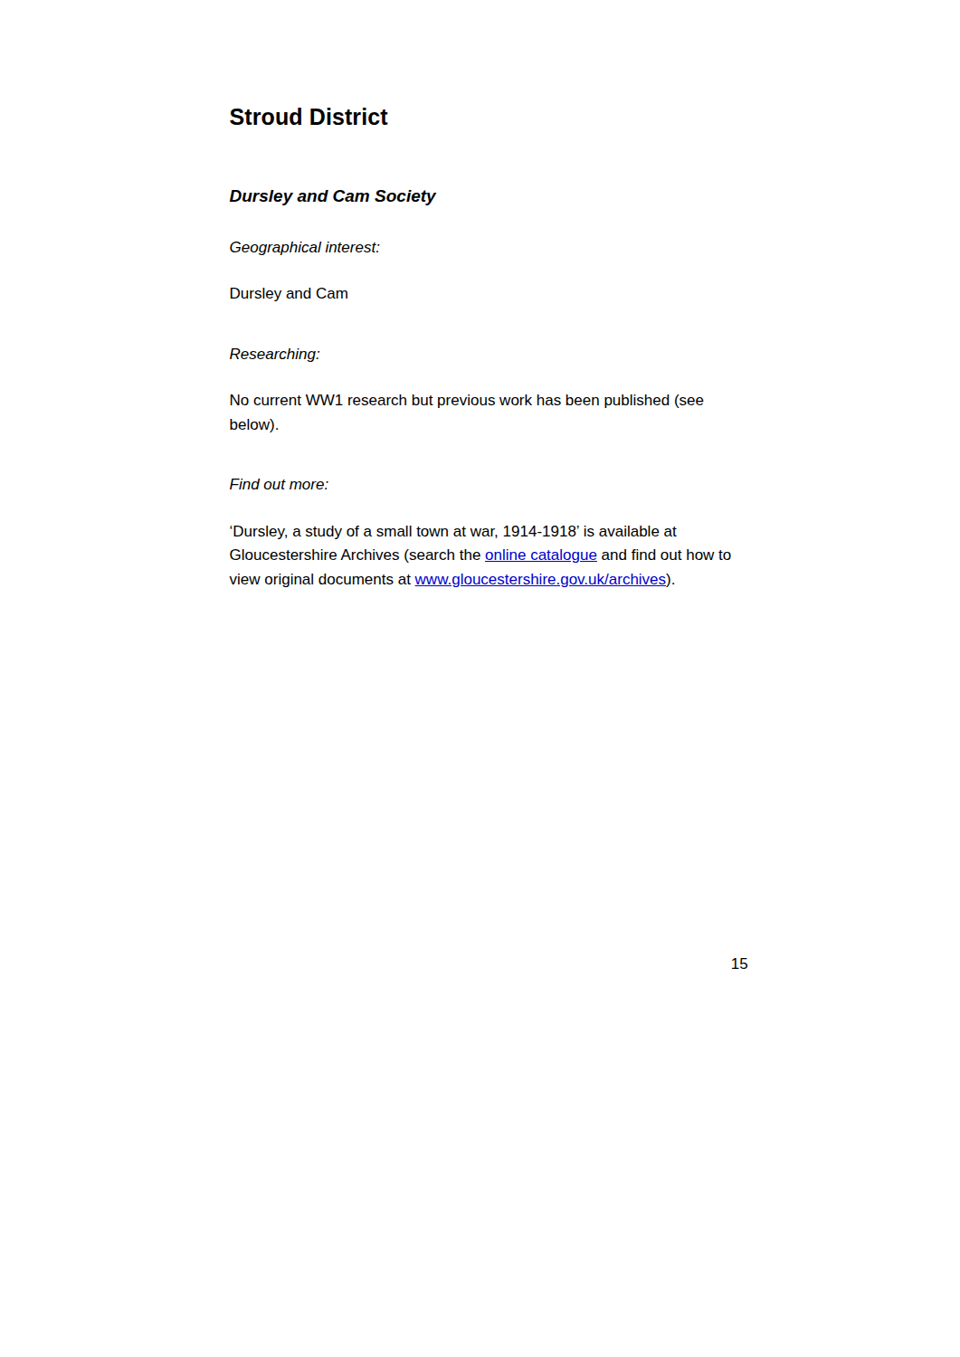Stroud District
Dursley and Cam Society
Geographical interest:
Dursley and Cam
Researching:
No current WW1 research but previous work has been published (see below).
Find out more:
‘Dursley, a study of a small town at war, 1914-1918’ is available at Gloucestershire Archives (search the online catalogue and find out how to view original documents at www.gloucestershire.gov.uk/archives).
15